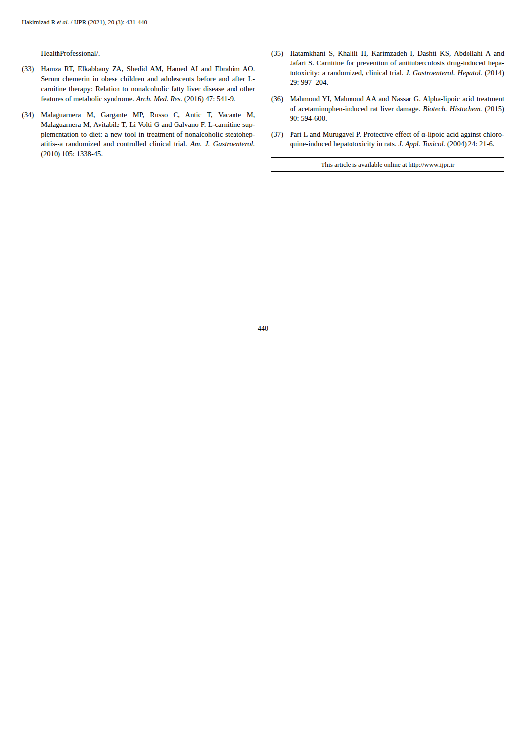Hakimizad R et al. / IJPR (2021), 20 (3): 431-440
HealthProfessional/.
(33) Hamza RT, Elkabbany ZA, Shedid AM, Hamed AI and Ebrahim AO. Serum chemerin in obese children and adolescents before and after L-carnitine therapy: Relation to nonalcoholic fatty liver disease and other features of metabolic syndrome. Arch. Med. Res. (2016) 47: 541-9.
(34) Malaguarnera M, Gargante MP, Russo C, Antic T, Vacante M, Malaguarnera M, Avitabile T, Li Volti G and Galvano F. L-carnitine supplementation to diet: a new tool in treatment of nonalcoholic steatohepatitis--a randomized and controlled clinical trial. Am. J. Gastroenterol. (2010) 105: 1338-45.
(35) Hatamkhani S, Khalili H, Karimzadeh I, Dashti KS, Abdollahi A and Jafari S. Carnitine for prevention of antituberculosis drug-induced hepatotoxicity: a randomized, clinical trial. J. Gastroenterol. Hepatol. (2014) 29: 997–204.
(36) Mahmoud YI, Mahmoud AA and Nassar G. Alpha-lipoic acid treatment of acetaminophen-induced rat liver damage. Biotech. Histochem. (2015) 90: 594-600.
(37) Pari L and Murugavel P. Protective effect of α-lipoic acid against chloroquine-induced hepatotoxicity in rats. J. Appl. Toxicol. (2004) 24: 21-6.
This article is available online at http://www.ijpr.ir
440